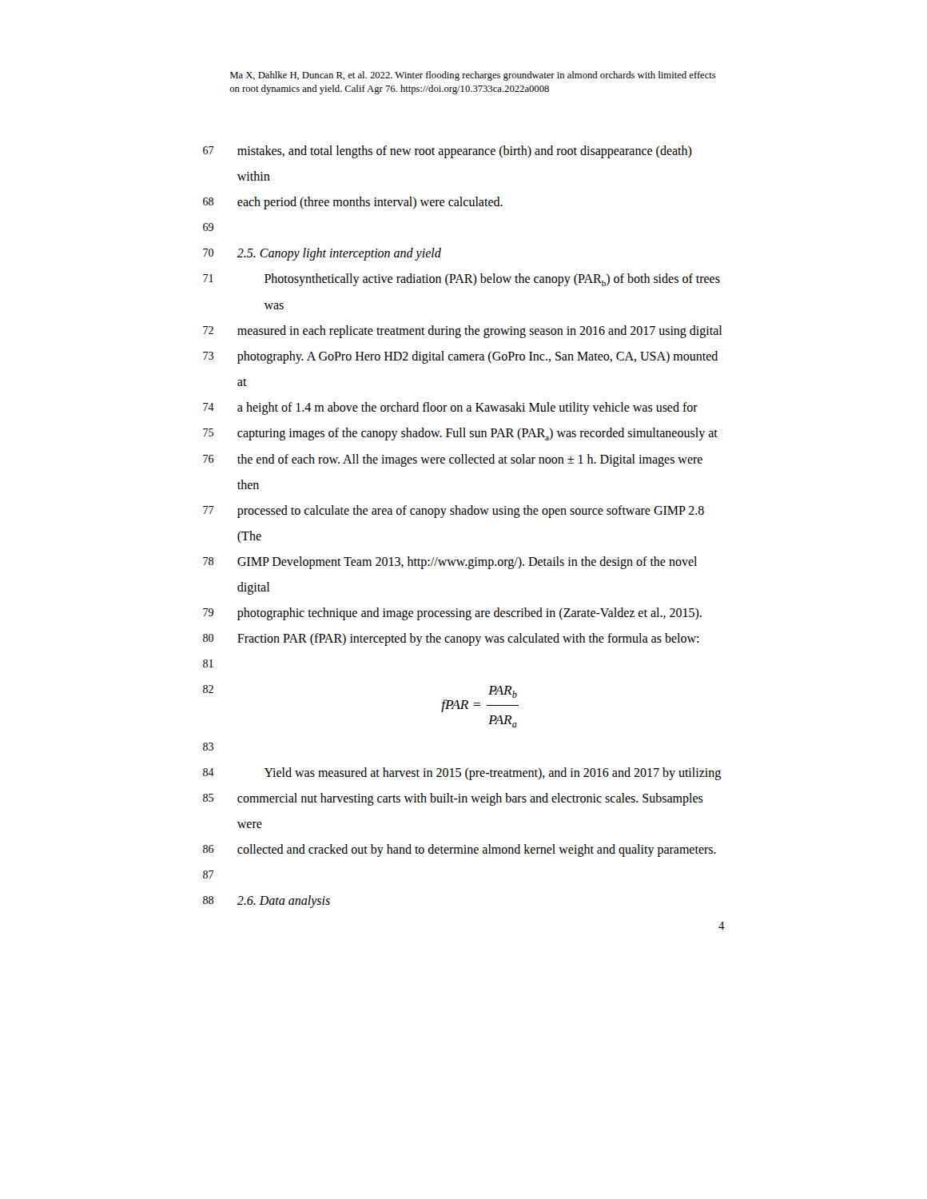Ma X, Dahlke H, Duncan R, et al. 2022. Winter flooding recharges groundwater in almond orchards with limited effects on root dynamics and yield. Calif Agr 76. https://doi.org/10.3733ca.2022a0008
67
mistakes, and total lengths of new root appearance (birth) and root disappearance (death) within
68
each period (three months interval) were calculated.
69
70
2.5. Canopy light interception and yield
71
Photosynthetically active radiation (PAR) below the canopy (PARb) of both sides of trees was
72
measured in each replicate treatment during the growing season in 2016 and 2017 using digital
73
photography. A GoPro Hero HD2 digital camera (GoPro Inc., San Mateo, CA, USA) mounted at
74
a height of 1.4 m above the orchard floor on a Kawasaki Mule utility vehicle was used for
75
capturing images of the canopy shadow. Full sun PAR (PARa) was recorded simultaneously at
76
the end of each row. All the images were collected at solar noon ± 1 h. Digital images were then
77
processed to calculate the area of canopy shadow using the open source software GIMP 2.8 (The
78
GIMP Development Team 2013, http://www.gimp.org/). Details in the design of the novel digital
79
photographic technique and image processing are described in (Zarate-Valdez et al., 2015).
80
Fraction PAR (fPAR) intercepted by the canopy was calculated with the formula as below:
81
82
fPAR = PARb PARa
83
84
Yield was measured at harvest in 2015 (pre-treatment), and in 2016 and 2017 by utilizing
85
commercial nut harvesting carts with built-in weigh bars and electronic scales. Subsamples were
86
collected and cracked out by hand to determine almond kernel weight and quality parameters.
87
88
2.6. Data analysis
4